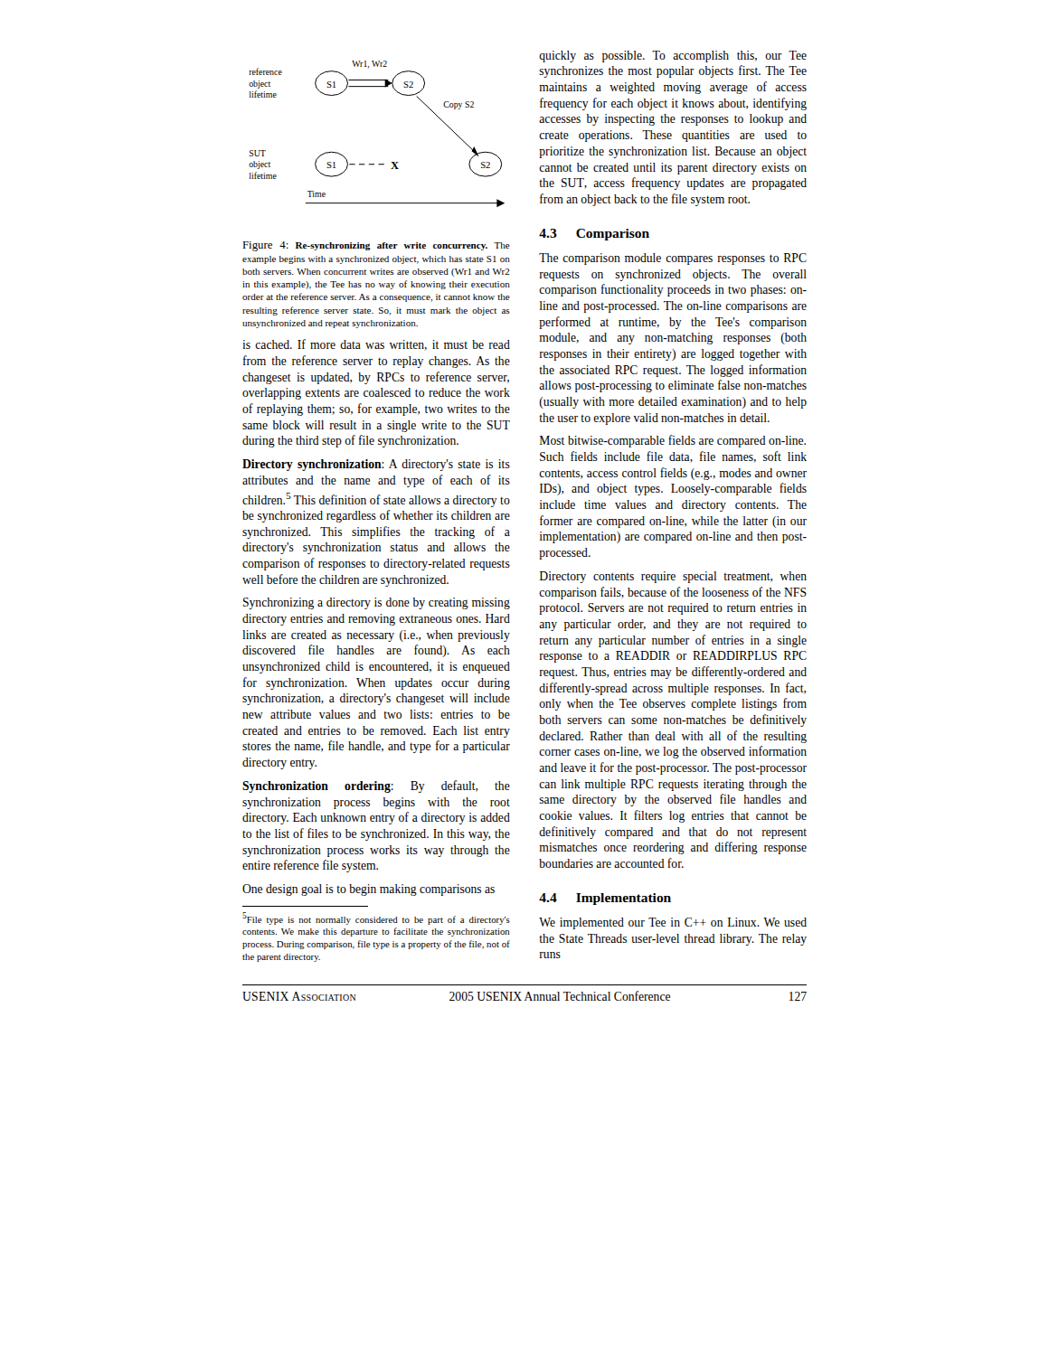reference object lifetime SUT object lifetime S1 S2 Wr1, Wr2 Copy S2 S1 S2 X Time
Figure 4: Re-synchronizing after write concurrency. The example begins with a synchronized object, which has state S1 on both servers. When concurrent writes are observed (Wr1 and Wr2 in this example), the Tee has no way of knowing their execution order at the reference server. As a consequence, it cannot know the resulting reference server state. So, it must mark the object as unsynchronized and repeat synchronization.
is cached. If more data was written, it must be read from the reference server to replay changes. As the changeset is updated, by RPCs to reference server, overlapping extents are coalesced to reduce the work of replaying them; so, for example, two writes to the same block will result in a single write to the SUT during the third step of file synchronization.
Directory synchronization: A directory's state is its attributes and the name and type of each of its children.5 This definition of state allows a directory to be synchronized regardless of whether its children are synchronized. This simplifies the tracking of a directory's synchronization status and allows the comparison of responses to directory-related requests well before the children are synchronized.
Synchronizing a directory is done by creating missing directory entries and removing extraneous ones. Hard links are created as necessary (i.e., when previously discovered file handles are found). As each unsynchronized child is encountered, it is enqueued for synchronization. When updates occur during synchronization, a directory's changeset will include new attribute values and two lists: entries to be created and entries to be removed. Each list entry stores the name, file handle, and type for a particular directory entry.
Synchronization ordering: By default, the synchronization process begins with the root directory. Each unknown entry of a directory is added to the list of files to be synchronized. In this way, the synchronization process works its way through the entire reference file system.
One design goal is to begin making comparisons as
5File type is not normally considered to be part of a directory's contents. We make this departure to facilitate the synchronization process. During comparison, file type is a property of the file, not of the parent directory.
quickly as possible. To accomplish this, our Tee synchronizes the most popular objects first. The Tee maintains a weighted moving average of access frequency for each object it knows about, identifying accesses by inspecting the responses to lookup and create operations. These quantities are used to prioritize the synchronization list. Because an object cannot be created until its parent directory exists on the SUT, access frequency updates are propagated from an object back to the file system root.
4.3 Comparison
The comparison module compares responses to RPC requests on synchronized objects. The overall comparison functionality proceeds in two phases: on-line and post-processed. The on-line comparisons are performed at runtime, by the Tee's comparison module, and any non-matching responses (both responses in their entirety) are logged together with the associated RPC request. The logged information allows post-processing to eliminate false non-matches (usually with more detailed examination) and to help the user to explore valid non-matches in detail.
Most bitwise-comparable fields are compared on-line. Such fields include file data, file names, soft link contents, access control fields (e.g., modes and owner IDs), and object types. Loosely-comparable fields include time values and directory contents. The former are compared on-line, while the latter (in our implementation) are compared on-line and then post-processed.
Directory contents require special treatment, when comparison fails, because of the looseness of the NFS protocol. Servers are not required to return entries in any particular order, and they are not required to return any particular number of entries in a single response to a READDIR or READDIRPLUS RPC request. Thus, entries may be differently-ordered and differently-spread across multiple responses. In fact, only when the Tee observes complete listings from both servers can some non-matches be definitively declared. Rather than deal with all of the resulting corner cases on-line, we log the observed information and leave it for the post-processor. The post-processor can link multiple RPC requests iterating through the same directory by the observed file handles and cookie values. It filters log entries that cannot be definitively compared and that do not represent mismatches once reordering and differing response boundaries are accounted for.
4.4 Implementation
We implemented our Tee in C++ on Linux. We used the State Threads user-level thread library. The relay runs
USENIX Association
2005 USENIX Annual Technical Conference
127